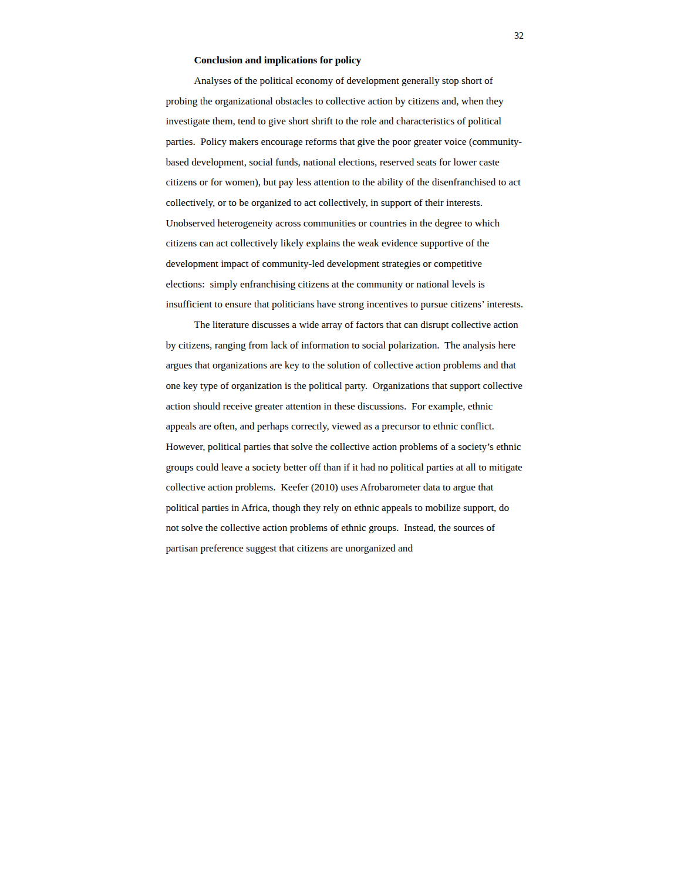32
Conclusion and implications for policy
Analyses of the political economy of development generally stop short of probing the organizational obstacles to collective action by citizens and, when they investigate them, tend to give short shrift to the role and characteristics of political parties. Policy makers encourage reforms that give the poor greater voice (community-based development, social funds, national elections, reserved seats for lower caste citizens or for women), but pay less attention to the ability of the disenfranchised to act collectively, or to be organized to act collectively, in support of their interests. Unobserved heterogeneity across communities or countries in the degree to which citizens can act collectively likely explains the weak evidence supportive of the development impact of community-led development strategies or competitive elections: simply enfranchising citizens at the community or national levels is insufficient to ensure that politicians have strong incentives to pursue citizens’ interests.
The literature discusses a wide array of factors that can disrupt collective action by citizens, ranging from lack of information to social polarization. The analysis here argues that organizations are key to the solution of collective action problems and that one key type of organization is the political party. Organizations that support collective action should receive greater attention in these discussions. For example, ethnic appeals are often, and perhaps correctly, viewed as a precursor to ethnic conflict. However, political parties that solve the collective action problems of a society’s ethnic groups could leave a society better off than if it had no political parties at all to mitigate collective action problems. Keefer (2010) uses Afrobarometer data to argue that political parties in Africa, though they rely on ethnic appeals to mobilize support, do not solve the collective action problems of ethnic groups. Instead, the sources of partisan preference suggest that citizens are unorganized and